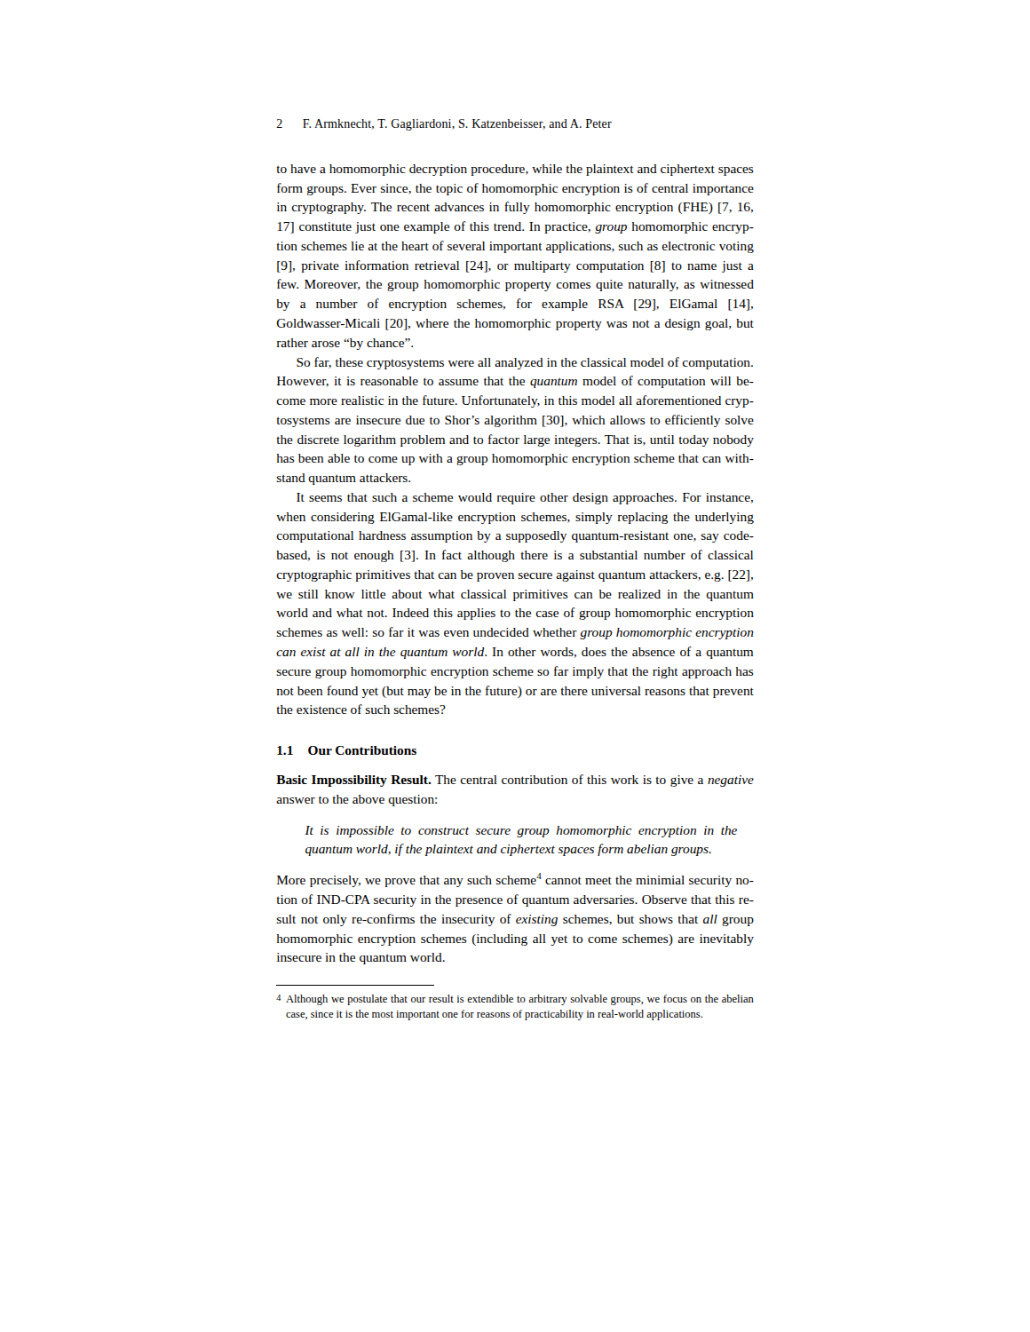2 F. Armknecht, T. Gagliardoni, S. Katzenbeisser, and A. Peter
to have a homomorphic decryption procedure, while the plaintext and ciphertext spaces form groups. Ever since, the topic of homomorphic encryption is of central importance in cryptography. The recent advances in fully homomorphic encryption (FHE) [7, 16, 17] constitute just one example of this trend. In practice, group homomorphic encryption schemes lie at the heart of several important applications, such as electronic voting [9], private information retrieval [24], or multiparty computation [8] to name just a few. Moreover, the group homomorphic property comes quite naturally, as witnessed by a number of encryption schemes, for example RSA [29], ElGamal [14], Goldwasser-Micali [20], where the homomorphic property was not a design goal, but rather arose “by chance”.
So far, these cryptosystems were all analyzed in the classical model of computation. However, it is reasonable to assume that the quantum model of computation will become more realistic in the future. Unfortunately, in this model all aforementioned cryptosystems are insecure due to Shor’s algorithm [30], which allows to efficiently solve the discrete logarithm problem and to factor large integers. That is, until today nobody has been able to come up with a group homomorphic encryption scheme that can withstand quantum attackers.
It seems that such a scheme would require other design approaches. For instance, when considering ElGamal-like encryption schemes, simply replacing the underlying computational hardness assumption by a supposedly quantum-resistant one, say code-based, is not enough [3]. In fact although there is a substantial number of classical cryptographic primitives that can be proven secure against quantum attackers, e.g. [22], we still know little about what classical primitives can be realized in the quantum world and what not. Indeed this applies to the case of group homomorphic encryption schemes as well: so far it was even undecided whether group homomorphic encryption can exist at all in the quantum world. In other words, does the absence of a quantum secure group homomorphic encryption scheme so far imply that the right approach has not been found yet (but may be in the future) or are there universal reasons that prevent the existence of such schemes?
1.1 Our Contributions
Basic Impossibility Result. The central contribution of this work is to give a negative answer to the above question:
It is impossible to construct secure group homomorphic encryption in the quantum world, if the plaintext and ciphertext spaces form abelian groups.
More precisely, we prove that any such scheme4 cannot meet the minimial security notion of IND-CPA security in the presence of quantum adversaries. Observe that this result not only re-confirms the insecurity of existing schemes, but shows that all group homomorphic encryption schemes (including all yet to come schemes) are inevitably insecure in the quantum world.
4
Although we postulate that our result is extendible to arbitrary solvable groups, we focus on the abelian case, since it is the most important one for reasons of practicability in real-world applications.